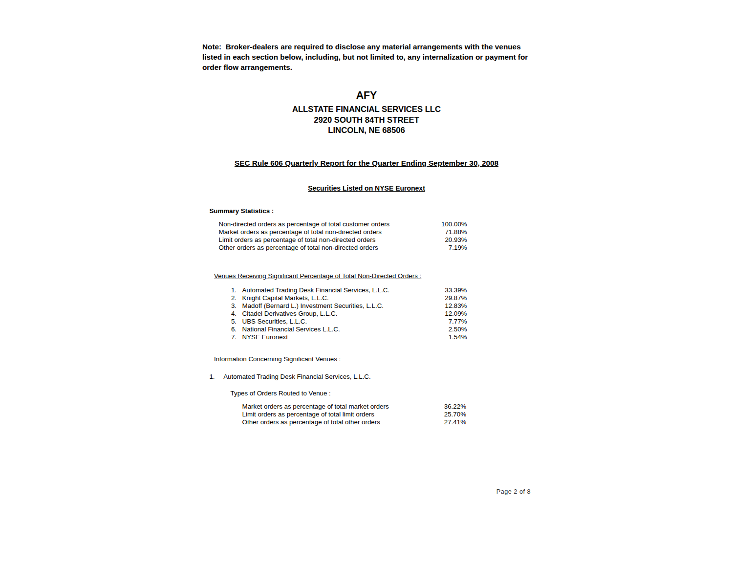Note: Broker-dealers are required to disclose any material arrangements with the venues listed in each section below, including, but not limited to, any internalization or payment for order flow arrangements.
AFY
ALLSTATE FINANCIAL SERVICES LLC
2920 SOUTH 84TH STREET
LINCOLN, NE 68506
SEC Rule 606 Quarterly Report for the Quarter Ending September 30, 2008
Securities Listed on NYSE Euronext
Summary Statistics :
| Non-directed orders as percentage of total customer orders | 100.00% |
| Market orders as percentage of total non-directed orders | 71.88% |
| Limit orders as percentage of total non-directed orders | 20.93% |
| Other orders as percentage of total non-directed orders | 7.19% |
Venues Receiving Significant Percentage of Total Non-Directed Orders :
| 1. | Automated Trading Desk Financial Services, L.L.C. | 33.39% |
| 2. | Knight Capital Markets, L.L.C. | 29.87% |
| 3. | Madoff (Bernard L.) Investment Securities, L.L.C. | 12.83% |
| 4. | Citadel Derivatives Group, L.L.C. | 12.09% |
| 5. | UBS Securities, L.L.C. | 7.77% |
| 6. | National Financial Services L.L.C. | 2.50% |
| 7. | NYSE Euronext | 1.54% |
Information Concerning Significant Venues :
1. Automated Trading Desk Financial Services, L.L.C.
Types of Orders Routed to Venue :
| Market orders as percentage of total market orders | 36.22% |
| Limit orders as percentage of total limit orders | 25.70% |
| Other orders as percentage of total other orders | 27.41% |
Page 2 of 8